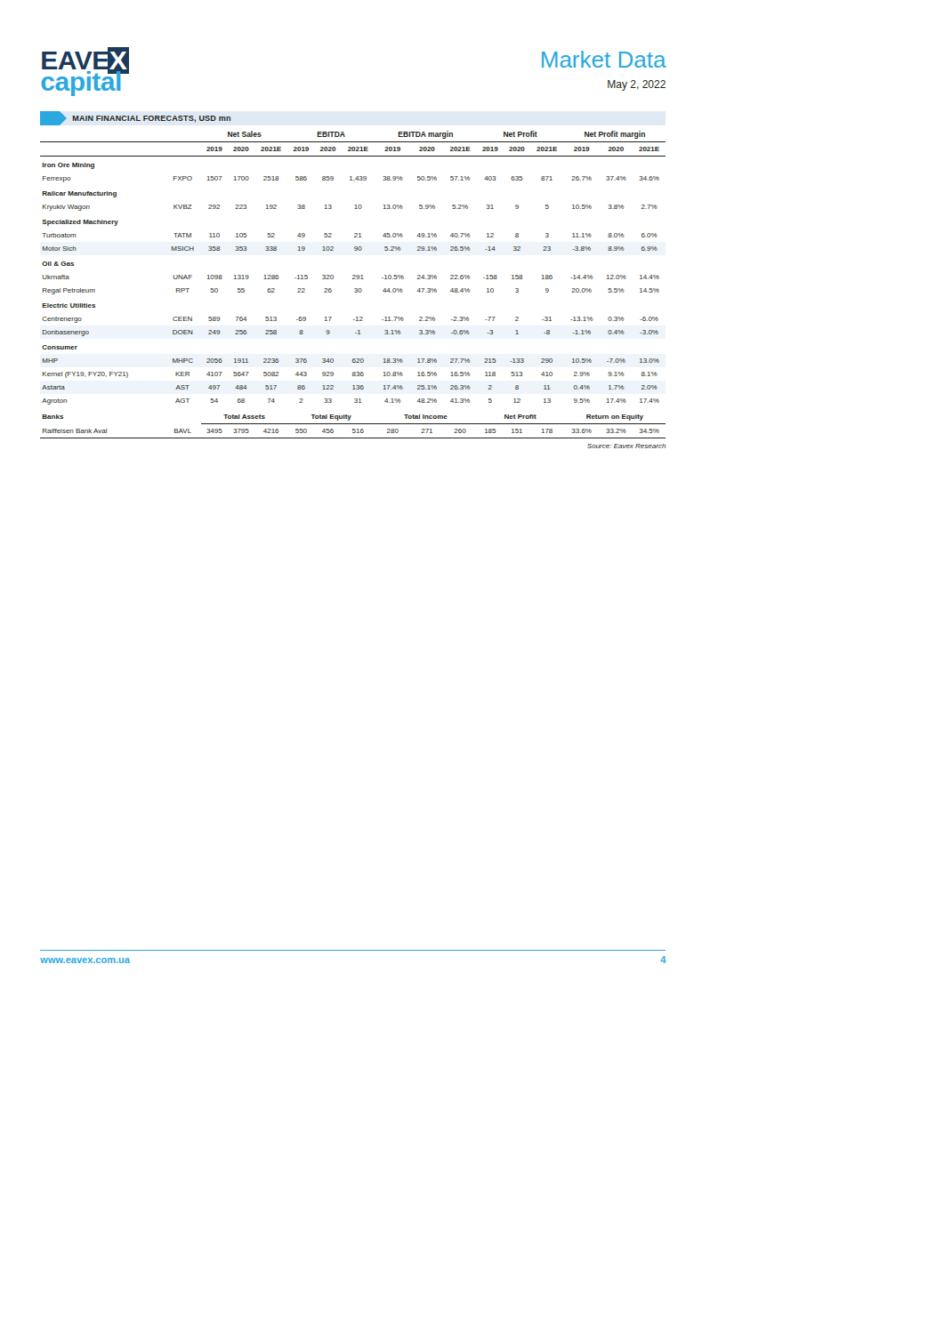EAVEX
capital
Market Data
May 2, 2022
MAIN FINANCIAL FORECASTS, USD mn
| | | Net Sales | EBITDA | EBITDA margin | Net Profit | Net Profit margin |
| --- | --- | --- | --- | --- | --- | --- |
| | | 2019 | 2020 | 2021E | 2019 | 2020 | 2021E | 2019 | 2020 | 2021E | 2019 | 2020 | 2021E | 2019 | 2020 | 2021E |
| Iron Ore Mining |
| Ferrexpo | FXPO | 1507 | 1700 | 2518 | 586 | 859 | 1,439 | 38.9% | 50.5% | 57.1% | 403 | 635 | 871 | 26.7% | 37.4% | 34.6% |
| Railcar Manufacturing |
| Kryukiv Wagon | KVBZ | 292 | 223 | 192 | 38 | 13 | 10 | 13.0% | 5.9% | 5.2% | 31 | 9 | 5 | 10.5% | 3.8% | 2.7% |
| Specialized Machinery |
| Turboatom | TATM | 110 | 105 | 52 | 49 | 52 | 21 | 45.0% | 49.1% | 40.7% | 12 | 8 | 3 | 11.1% | 8.0% | 6.0% |
| Motor Sich | MSICH | 358 | 353 | 338 | 19 | 102 | 90 | 5.2% | 29.1% | 26.5% | -14 | 32 | 23 | -3.8% | 8.9% | 6.9% |
| Oil & Gas |
| Ukrnafta | UNAF | 1098 | 1319 | 1286 | -115 | 320 | 291 | -10.5% | 24.3% | 22.6% | -158 | 158 | 186 | -14.4% | 12.0% | 14.4% |
| Regal Petroleum | RPT | 50 | 55 | 62 | 22 | 26 | 30 | 44.0% | 47.3% | 48.4% | 10 | 3 | 9 | 20.0% | 5.5% | 14.5% |
| Electric Utilities |
| Centrenergo | CEEN | 589 | 764 | 513 | -69 | 17 | -12 | -11.7% | 2.2% | -2.3% | -77 | 2 | -31 | -13.1% | 0.3% | -6.0% |
| Donbasenergo | DOEN | 249 | 256 | 258 | 8 | 9 | -1 | 3.1% | 3.3% | -0.6% | -3 | 1 | -8 | -1.1% | 0.4% | -3.0% |
| Consumer |
| MHP | MHPC | 2056 | 1911 | 2236 | 376 | 340 | 620 | 18.3% | 17.8% | 27.7% | 215 | -133 | 290 | 10.5% | -7.0% | 13.0% |
| Kernel (FY19, FY20, FY21) | KER | 4107 | 5647 | 5082 | 443 | 929 | 836 | 10.8% | 16.5% | 16.5% | 118 | 513 | 410 | 2.9% | 9.1% | 8.1% |
| Astarta | AST | 497 | 484 | 517 | 86 | 122 | 136 | 17.4% | 25.1% | 26.3% | 2 | 8 | 11 | 0.4% | 1.7% | 2.0% |
| Agroton | AGT | 54 | 68 | 74 | 2 | 33 | 31 | 4.1% | 48.2% | 41.3% | 5 | 12 | 13 | 9.5% | 17.4% | 17.4% |
| Banks | | Total Assets | Total Equity | Total Income | Net Profit | Return on Equity |
| Raiffeisen Bank Aval | BAVL | 3495 | 3795 | 4216 | 550 | 456 | 516 | 280 | 271 | 260 | 185 | 151 | 178 | 33.6% | 33.2% | 34.5% |
Source: Eavex Research
www.eavex.com.ua
4